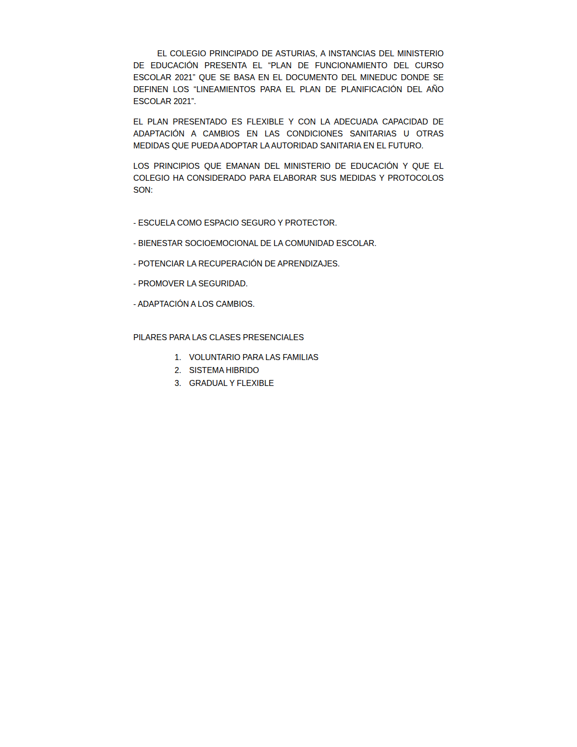EL COLEGIO PRINCIPADO DE ASTURIAS, A INSTANCIAS DEL MINISTERIO DE EDUCACIÓN PRESENTA EL “PLAN DE FUNCIONAMIENTO DEL CURSO ESCOLAR 2021” QUE SE BASA EN EL DOCUMENTO DEL MINEDUC DONDE SE DEFINEN LOS “LINEAMIENTOS PARA EL PLAN DE PLANIFICACIÓN DEL AÑO ESCOLAR 2021”.
EL PLAN PRESENTADO ES FLEXIBLE Y CON LA ADECUADA CAPACIDAD DE ADAPTACIÓN A CAMBIOS EN LAS CONDICIONES SANITARIAS U OTRAS MEDIDAS QUE PUEDA ADOPTAR LA AUTORIDAD SANITARIA EN EL FUTURO.
LOS PRINCIPIOS QUE EMANAN DEL MINISTERIO DE EDUCACIÓN Y QUE EL COLEGIO HA CONSIDERADO PARA ELABORAR SUS MEDIDAS Y PROTOCOLOS SON:
- ESCUELA COMO ESPACIO SEGURO Y PROTECTOR.
- BIENESTAR SOCIOEMOCIONAL DE LA COMUNIDAD ESCOLAR.
- POTENCIAR LA RECUPERACIÓN DE APRENDIZAJES.
- PROMOVER LA SEGURIDAD.
- ADAPTACIÓN A LOS CAMBIOS.
PILARES PARA LAS CLASES PRESENCIALES
VOLUNTARIO PARA LAS FAMILIAS
SISTEMA HIBRIDO
GRADUAL Y FLEXIBLE